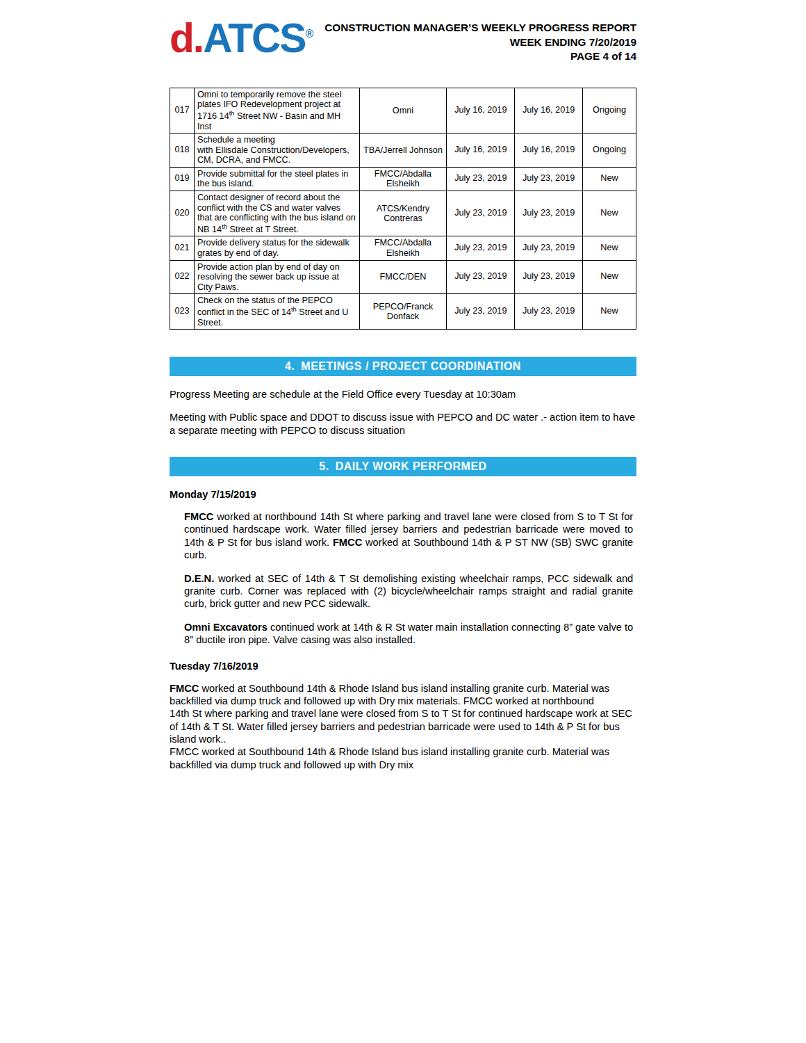d. ATCS®
CONSTRUCTION MANAGER’S WEEKLY PROGRESS REPORT
WEEK ENDING 7/20/2019
PAGE 4 of 14
| 017 | Omni to temporarily remove the steel plates IFO Redevelopment project at 1716 14 th Street NW - Basin and MH Inst | Omni | July 16, 2019 | July 16, 2019 | Ongoing |
| 018 | Schedule a meeting with Ellisdale Construction/Developers, CM, DCRA, and FMCC. | TBA/Jerrell Johnson | July 16, 2019 | July 16, 2019 | Ongoing |
| 019 | Provide submittal for the steel plates in the bus island. | FMCC/Abdalla Elsheikh | July 23, 2019 | July 23, 2019 | New |
| 020 | Contact designer of record about the conflict with the CS and water valves that are conflicting with the bus island on NB 14 th Street at T Street. | ATCS/Kendry Contreras | July 23, 2019 | July 23, 2019 | New |
| 021 | Provide delivery status for the sidewalk grates by end of day. | FMCC/Abdalla Elsheikh | July 23, 2019 | July 23, 2019 | New |
| 022 | Provide action plan by end of day on resolving the sewer back up issue at City Paws. | FMCC/DEN | July 23, 2019 | July 23, 2019 | New |
| 023 | Check on the status of the PEPCO conflict in the SEC of 14 th Street and U Street. | PEPCO/Franck Donfack | July 23, 2019 | July 23, 2019 | New |
4. MEETINGS / PROJECT COORDINATION
Progress Meeting are schedule at the Field Office every Tuesday at 10:30am
Meeting with Public space and DDOT to discuss issue with PEPCO and DC water .- action item to have a separate meeting with PEPCO to discuss situation
5. DAILY WORK PERFORMED
Monday 7/15/2019
FMCC worked at northbound 14th St where parking and travel lane were closed from S to T St for continued hardscape work. Water filled jersey barriers and pedestrian barricade were moved to 14th & P St for bus island work. FMCC worked at Southbound 14th & P ST NW (SB) SWC granite curb.
D.E.N. worked at SEC of 14th & T St demolishing existing wheelchair ramps, PCC sidewalk and granite curb. Corner was replaced with (2) bicycle/wheelchair ramps straight and radial granite curb, brick gutter and new PCC sidewalk.
Omni Excavators continued work at 14th & R St water main installation connecting 8” gate valve to 8” ductile iron pipe. Valve casing was also installed.
Tuesday 7/16/2019
FMCC worked at Southbound 14th & Rhode Island bus island installing granite curb. Material was backfilled via dump truck and followed up with Dry mix materials. FMCC worked at northbound
14th St where parking and travel lane were closed from S to T St for continued hardscape work at SEC of 14th & T St. Water filled jersey barriers and pedestrian barricade were used to 14th & P St for bus island work..
FMCC worked at Southbound 14th & Rhode Island bus island installing granite curb. Material was backfilled via dump truck and followed up with Dry mix